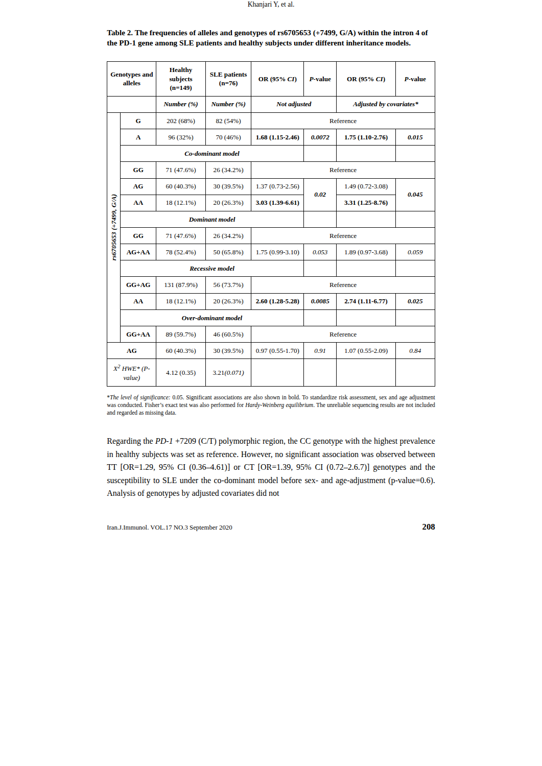Khanjari Y, et al.
Table 2. The frequencies of alleles and genotypes of rs6705653 (+7499, G/A) within the intron 4 of the PD-1 gene among SLE patients and healthy subjects under different inheritance models.
| Genotypes and alleles | Healthy subjects (n=149) | SLE patients (n=76) | OR (95% CI ) | P -value | OR (95% CI ) | P -value |
| --- | --- | --- | --- | --- | --- | --- |
| | Number (%) | Number (%) | Not adjusted | Adjusted by covariates* |
| rs6705653 (+7499, G/A) | G | 202 (68%) | 82 (54%) | Reference |
| A | 96 (32%) | 70 (46%) | 1.68 (1.15-2.46) | 0.0072 | 1.75 (1.10-2.76) | 0.015 |
| Co-dominant model | | | |
| GG | 71 (47.6%) | 26 (34.2%) | Reference |
| AG | 60 (40.3%) | 30 (39.5%) | 1.37 (0.73-2.56) | 0.02 | 1.49 (0.72-3.08) | 0.045 |
| AA | 18 (12.1%) | 20 (26.3%) | 3.03 (1.39-6.61) | 3.31 (1.25-8.76) |
| Dominant model | | | |
| GG | 71 (47.6%) | 26 (34.2%) | Reference |
| AG+AA | 78 (52.4%) | 50 (65.8%) | 1.75 (0.99-3.10) | 0.053 | 1.89 (0.97-3.68) | 0.059 |
| Recessive model | | | |
| GG+AG | 131 (87.9%) | 56 (73.7%) | Reference |
| AA | 18 (12.1%) | 20 (26.3%) | 2.60 (1.28-5.28) | 0.0085 | 2.74 (1.11-6.77) | 0.025 |
| Over-dominant model | | | |
| GG+AA | 89 (59.7%) | 46 (60.5%) | Reference |
| AG | 60 (40.3%) | 30 (39.5%) | 0.97 (0.55-1.70) | 0.91 | 1.07 (0.55-2.09) | 0.84 |
| X 2 HWE* ( P -value) | 4.12 (0.35) | 3.21 (0.071) | | | | |
*The level of significance: 0.05. Significant associations are also shown in bold. To standardize risk assessment, sex and age adjustment was conducted. Fisher’s exact test was also performed for Hardy-Weinberg equilibrium. The unreliable sequencing results are not included and regarded as missing data.
Regarding the PD-1 +7209 (C/T) polymorphic region, the CC genotype with the highest prevalence in healthy subjects was set as reference. However, no significant association was observed between TT [OR=1.29, 95% CI (0.36–4.61)] or CT [OR=1.39, 95% CI (0.72–2.6.7)] genotypes and the susceptibility to SLE under the co-dominant model before sex- and age-adjustment (p-value=0.6). Analysis of genotypes by adjusted covariates did not
Iran.J.Immunol. VOL.17 NO.3 September 2020 208